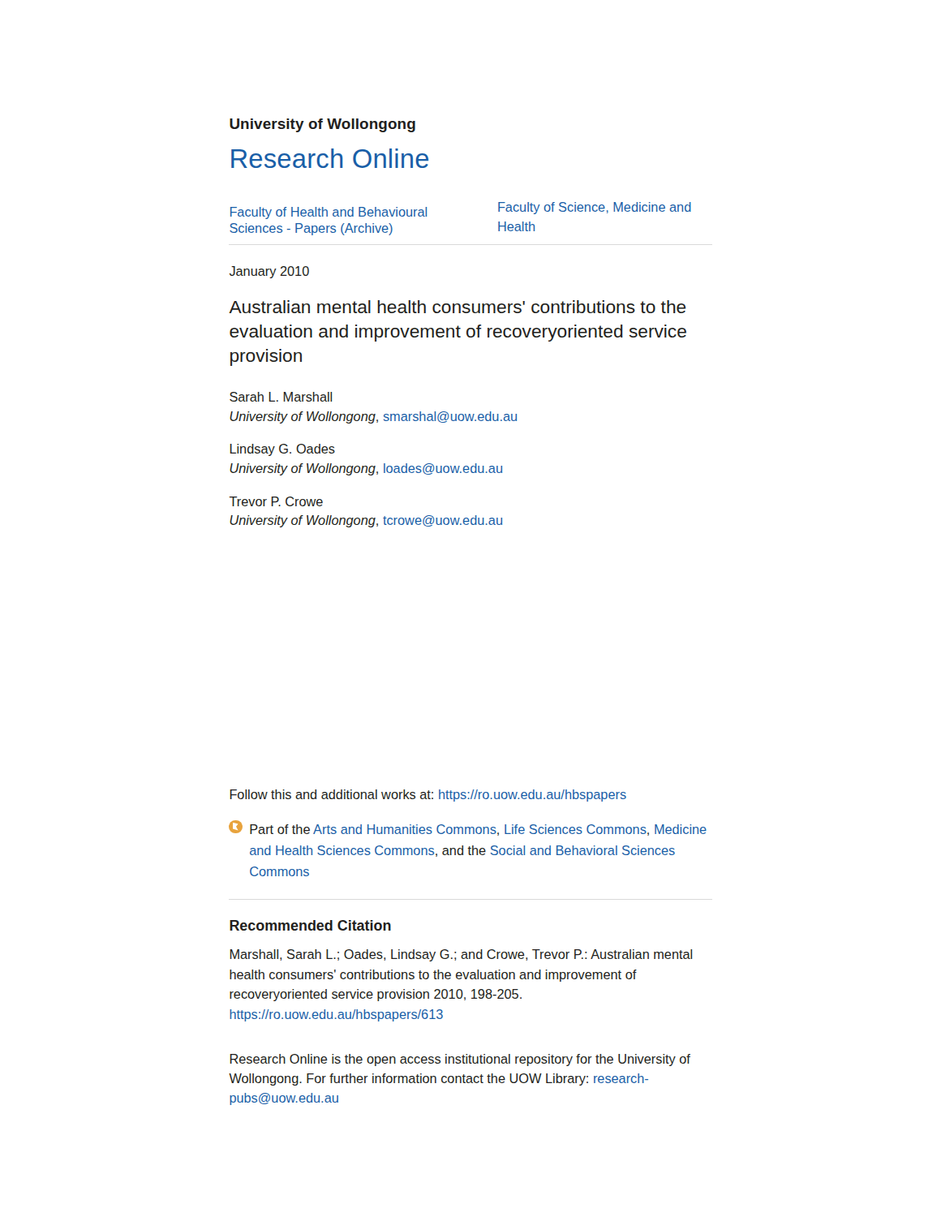University of Wollongong
Research Online
Faculty of Health and Behavioural Sciences - Papers (Archive)
Faculty of Science, Medicine and Health
January 2010
Australian mental health consumers' contributions to the evaluation and improvement of recoveryoriented service provision
Sarah L. Marshall University of Wollongong, smarshal@uow.edu.au
Lindsay G. Oades University of Wollongong, loades@uow.edu.au
Trevor P. Crowe University of Wollongong, tcrowe@uow.edu.au
Follow this and additional works at: https://ro.uow.edu.au/hbspapers
Part of the Arts and Humanities Commons, Life Sciences Commons, Medicine and Health Sciences Commons, and the Social and Behavioral Sciences Commons
Recommended Citation
Marshall, Sarah L.; Oades, Lindsay G.; and Crowe, Trevor P.: Australian mental health consumers' contributions to the evaluation and improvement of recoveryoriented service provision 2010, 198-205.
https://ro.uow.edu.au/hbspapers/613
Research Online is the open access institutional repository for the University of Wollongong. For further information contact the UOW Library: research-pubs@uow.edu.au